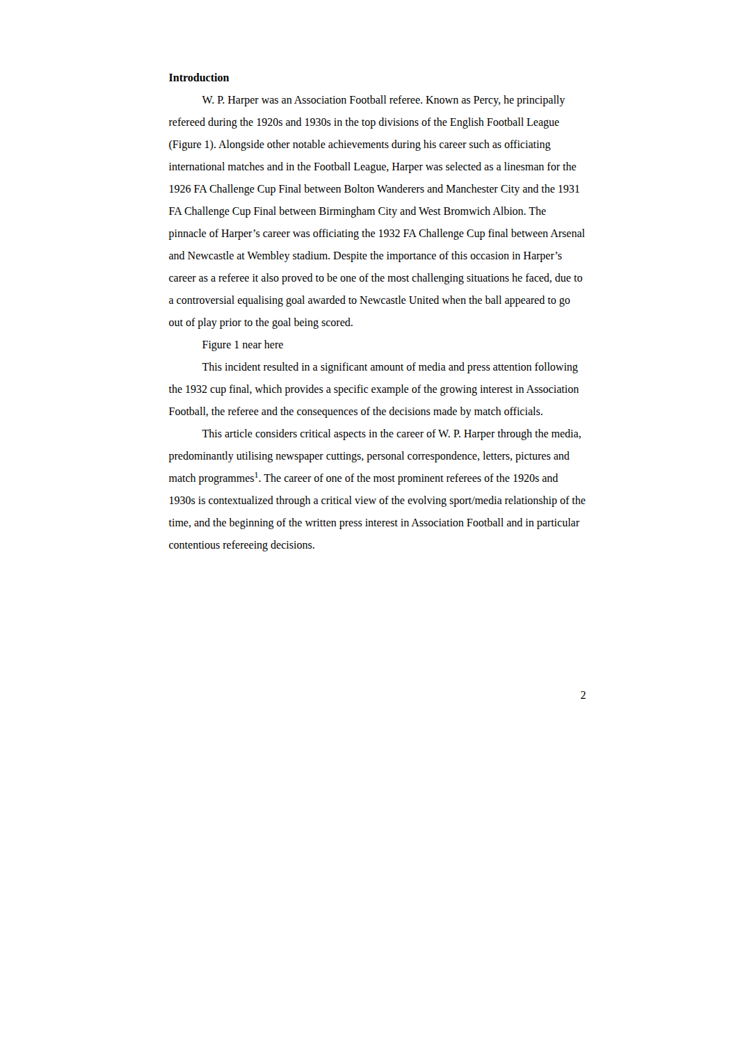Introduction
W. P. Harper was an Association Football referee. Known as Percy, he principally refereed during the 1920s and 1930s in the top divisions of the English Football League (Figure 1). Alongside other notable achievements during his career such as officiating international matches and in the Football League, Harper was selected as a linesman for the 1926 FA Challenge Cup Final between Bolton Wanderers and Manchester City and the 1931 FA Challenge Cup Final between Birmingham City and West Bromwich Albion. The pinnacle of Harper’s career was officiating the 1932 FA Challenge Cup final between Arsenal and Newcastle at Wembley stadium. Despite the importance of this occasion in Harper’s career as a referee it also proved to be one of the most challenging situations he faced, due to a controversial equalising goal awarded to Newcastle United when the ball appeared to go out of play prior to the goal being scored.
Figure 1 near here
This incident resulted in a significant amount of media and press attention following the 1932 cup final, which provides a specific example of the growing interest in Association Football, the referee and the consequences of the decisions made by match officials.
This article considers critical aspects in the career of W. P. Harper through the media, predominantly utilising newspaper cuttings, personal correspondence, letters, pictures and match programmes1. The career of one of the most prominent referees of the 1920s and 1930s is contextualized through a critical view of the evolving sport/media relationship of the time, and the beginning of the written press interest in Association Football and in particular contentious refereeing decisions.
2